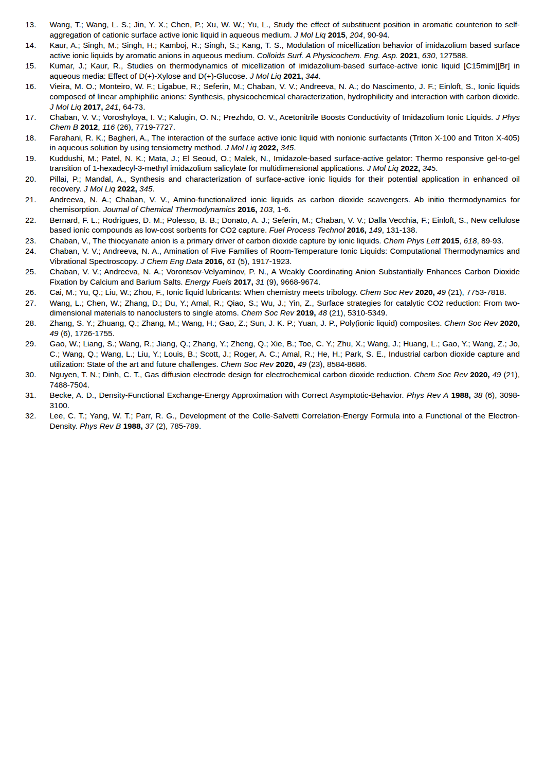Wang, T.; Wang, L. S.; Jin, Y. X.; Chen, P.; Xu, W. W.; Yu, L., Study the effect of substituent position in aromatic counterion to self-aggregation of cationic surface active ionic liquid in aqueous medium. J Mol Liq 2015, 204, 90-94.
Kaur, A.; Singh, M.; Singh, H.; Kamboj, R.; Singh, S.; Kang, T. S., Modulation of micellization behavior of imidazolium based surface active ionic liquids by aromatic anions in aqueous medium. Colloids Surf. A Physicochem. Eng. Asp. 2021, 630, 127588.
Kumar, J.; Kaur, R., Studies on thermodynamics of micellization of imidazolium-based surface-active ionic liquid [C15mim][Br] in aqueous media: Effect of D(+)-Xylose and D(+)-Glucose. J Mol Liq 2021, 344.
Vieira, M. O.; Monteiro, W. F.; Ligabue, R.; Seferin, M.; Chaban, V. V.; Andreeva, N. A.; do Nascimento, J. F.; Einloft, S., Ionic liquids composed of linear amphiphilic anions: Synthesis, physicochemical characterization, hydrophilicity and interaction with carbon dioxide. J Mol Liq 2017, 241, 64-73.
Chaban, V. V.; Voroshyloya, I. V.; Kalugin, O. N.; Prezhdo, O. V., Acetonitrile Boosts Conductivity of Imidazolium Ionic Liquids. J Phys Chem B 2012, 116 (26), 7719-7727.
Farahani, R. K.; Bagheri, A., The interaction of the surface active ionic liquid with nonionic surfactants (Triton X-100 and Triton X-405) in aqueous solution by using tensiometry method. J Mol Liq 2022, 345.
Kuddushi, M.; Patel, N. K.; Mata, J.; El Seoud, O.; Malek, N., Imidazole-based surface-active gelator: Thermo responsive gel-to-gel transition of 1-hexadecyl-3-methyl imidazolium salicylate for multidimensional applications. J Mol Liq 2022, 345.
Pillai, P.; Mandal, A., Synthesis and characterization of surface-active ionic liquids for their potential application in enhanced oil recovery. J Mol Liq 2022, 345.
Andreeva, N. A.; Chaban, V. V., Amino-functionalized ionic liquids as carbon dioxide scavengers. Ab initio thermodynamics for chemisorption. Journal of Chemical Thermodynamics 2016, 103, 1-6.
Bernard, F. L.; Rodrigues, D. M.; Polesso, B. B.; Donato, A. J.; Seferin, M.; Chaban, V. V.; Dalla Vecchia, F.; Einloft, S., New cellulose based ionic compounds as low-cost sorbents for CO2 capture. Fuel Process Technol 2016, 149, 131-138.
Chaban, V., The thiocyanate anion is a primary driver of carbon dioxide capture by ionic liquids. Chem Phys Lett 2015, 618, 89-93.
Chaban, V. V.; Andreeva, N. A., Amination of Five Families of Room-Temperature Ionic Liquids: Computational Thermodynamics and Vibrational Spectroscopy. J Chem Eng Data 2016, 61 (5), 1917-1923.
Chaban, V. V.; Andreeva, N. A.; Vorontsov-Velyaminov, P. N., A Weakly Coordinating Anion Substantially Enhances Carbon Dioxide Fixation by Calcium and Barium Salts. Energy Fuels 2017, 31 (9), 9668-9674.
Cai, M.; Yu, Q.; Liu, W.; Zhou, F., Ionic liquid lubricants: When chemistry meets tribology. Chem Soc Rev 2020, 49 (21), 7753-7818.
Wang, L.; Chen, W.; Zhang, D.; Du, Y.; Amal, R.; Qiao, S.; Wu, J.; Yin, Z., Surface strategies for catalytic CO2 reduction: From two-dimensional materials to nanoclusters to single atoms. Chem Soc Rev 2019, 48 (21), 5310-5349.
Zhang, S. Y.; Zhuang, Q.; Zhang, M.; Wang, H.; Gao, Z.; Sun, J. K. P.; Yuan, J. P., Poly(ionic liquid) composites. Chem Soc Rev 2020, 49 (6), 1726-1755.
Gao, W.; Liang, S.; Wang, R.; Jiang, Q.; Zhang, Y.; Zheng, Q.; Xie, B.; Toe, C. Y.; Zhu, X.; Wang, J.; Huang, L.; Gao, Y.; Wang, Z.; Jo, C.; Wang, Q.; Wang, L.; Liu, Y.; Louis, B.; Scott, J.; Roger, A. C.; Amal, R.; He, H.; Park, S. E., Industrial carbon dioxide capture and utilization: State of the art and future challenges. Chem Soc Rev 2020, 49 (23), 8584-8686.
Nguyen, T. N.; Dinh, C. T., Gas diffusion electrode design for electrochemical carbon dioxide reduction. Chem Soc Rev 2020, 49 (21), 7488-7504.
Becke, A. D., Density-Functional Exchange-Energy Approximation with Correct Asymptotic-Behavior. Phys Rev A 1988, 38 (6), 3098-3100.
Lee, C. T.; Yang, W. T.; Parr, R. G., Development of the Colle-Salvetti Correlation-Energy Formula into a Functional of the Electron-Density. Phys Rev B 1988, 37 (2), 785-789.